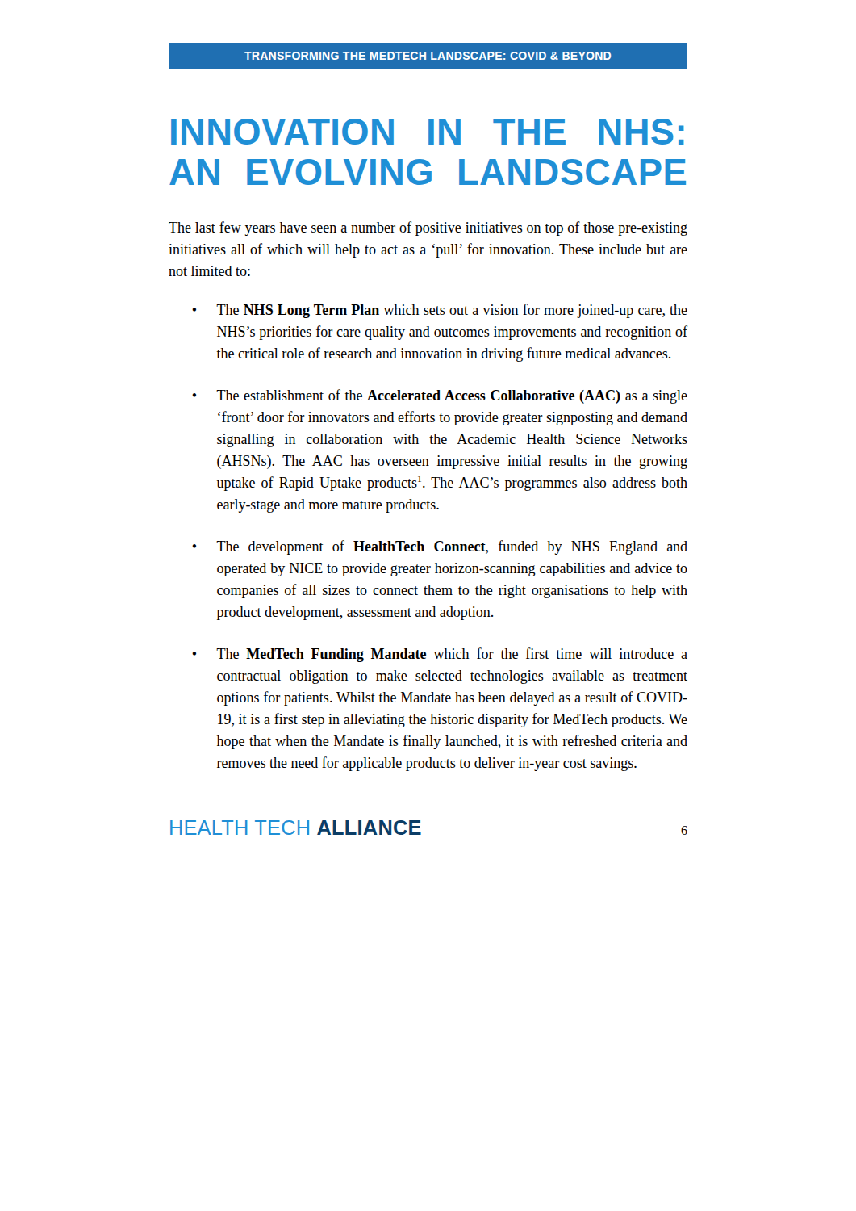TRANSFORMING THE MEDTECH LANDSCAPE: COVID & BEYOND
INNOVATION IN THE NHS: AN EVOLVING LANDSCAPE
The last few years have seen a number of positive initiatives on top of those pre-existing initiatives all of which will help to act as a ‘pull’ for innovation. These include but are not limited to:
The NHS Long Term Plan which sets out a vision for more joined-up care, the NHS’s priorities for care quality and outcomes improvements and recognition of the critical role of research and innovation in driving future medical advances.
The establishment of the Accelerated Access Collaborative (AAC) as a single ‘front’ door for innovators and efforts to provide greater signposting and demand signalling in collaboration with the Academic Health Science Networks (AHSNs). The AAC has overseen impressive initial results in the growing uptake of Rapid Uptake products1. The AAC’s programmes also address both early-stage and more mature products.
The development of HealthTech Connect, funded by NHS England and operated by NICE to provide greater horizon-scanning capabilities and advice to companies of all sizes to connect them to the right organisations to help with product development, assessment and adoption.
The MedTech Funding Mandate which for the first time will introduce a contractual obligation to make selected technologies available as treatment options for patients. Whilst the Mandate has been delayed as a result of COVID-19, it is a first step in alleviating the historic disparity for MedTech products. We hope that when the Mandate is finally launched, it is with refreshed criteria and removes the need for applicable products to deliver in-year cost savings.
HEALTH TECH ALLIANCE
6